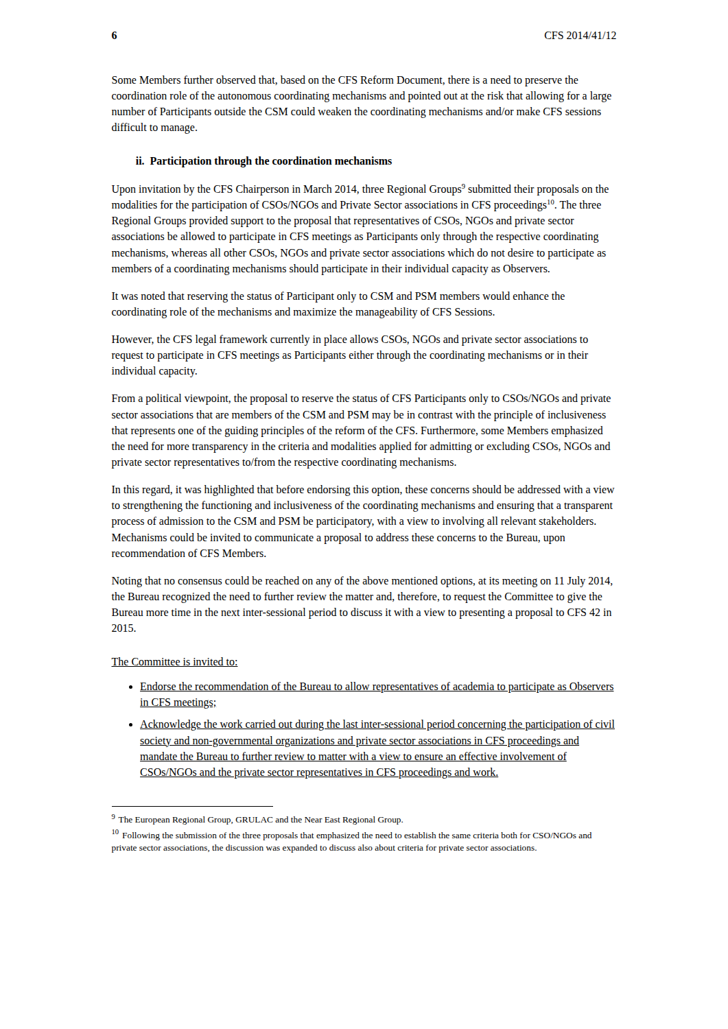6 CFS 2014/41/12
Some Members further observed that, based on the CFS Reform Document, there is a need to preserve the coordination role of the autonomous coordinating mechanisms and pointed out at the risk that allowing for a large number of Participants outside the CSM could weaken the coordinating mechanisms and/or make CFS sessions difficult to manage.
ii. Participation through the coordination mechanisms
Upon invitation by the CFS Chairperson in March 2014, three Regional Groups9 submitted their proposals on the modalities for the participation of CSOs/NGOs and Private Sector associations in CFS proceedings10. The three Regional Groups provided support to the proposal that representatives of CSOs, NGOs and private sector associations be allowed to participate in CFS meetings as Participants only through the respective coordinating mechanisms, whereas all other CSOs, NGOs and private sector associations which do not desire to participate as members of a coordinating mechanisms should participate in their individual capacity as Observers.
It was noted that reserving the status of Participant only to CSM and PSM members would enhance the coordinating role of the mechanisms and maximize the manageability of CFS Sessions.
However, the CFS legal framework currently in place allows CSOs, NGOs and private sector associations to request to participate in CFS meetings as Participants either through the coordinating mechanisms or in their individual capacity.
From a political viewpoint, the proposal to reserve the status of CFS Participants only to CSOs/NGOs and private sector associations that are members of the CSM and PSM may be in contrast with the principle of inclusiveness that represents one of the guiding principles of the reform of the CFS. Furthermore, some Members emphasized the need for more transparency in the criteria and modalities applied for admitting or excluding CSOs, NGOs and private sector representatives to/from the respective coordinating mechanisms.
In this regard, it was highlighted that before endorsing this option, these concerns should be addressed with a view to strengthening the functioning and inclusiveness of the coordinating mechanisms and ensuring that a transparent process of admission to the CSM and PSM be participatory, with a view to involving all relevant stakeholders. Mechanisms could be invited to communicate a proposal to address these concerns to the Bureau, upon recommendation of CFS Members.
Noting that no consensus could be reached on any of the above mentioned options, at its meeting on 11 July 2014, the Bureau recognized the need to further review the matter and, therefore, to request the Committee to give the Bureau more time in the next inter-sessional period to discuss it with a view to presenting a proposal to CFS 42 in 2015.
The Committee is invited to:
Endorse the recommendation of the Bureau to allow representatives of academia to participate as Observers in CFS meetings;
Acknowledge the work carried out during the last inter-sessional period concerning the participation of civil society and non-governmental organizations and private sector associations in CFS proceedings and mandate the Bureau to further review to matter with a view to ensure an effective involvement of CSOs/NGOs and the private sector representatives in CFS proceedings and work.
9 The European Regional Group, GRULAC and the Near East Regional Group.
10 Following the submission of the three proposals that emphasized the need to establish the same criteria both for CSO/NGOs and private sector associations, the discussion was expanded to discuss also about criteria for private sector associations.